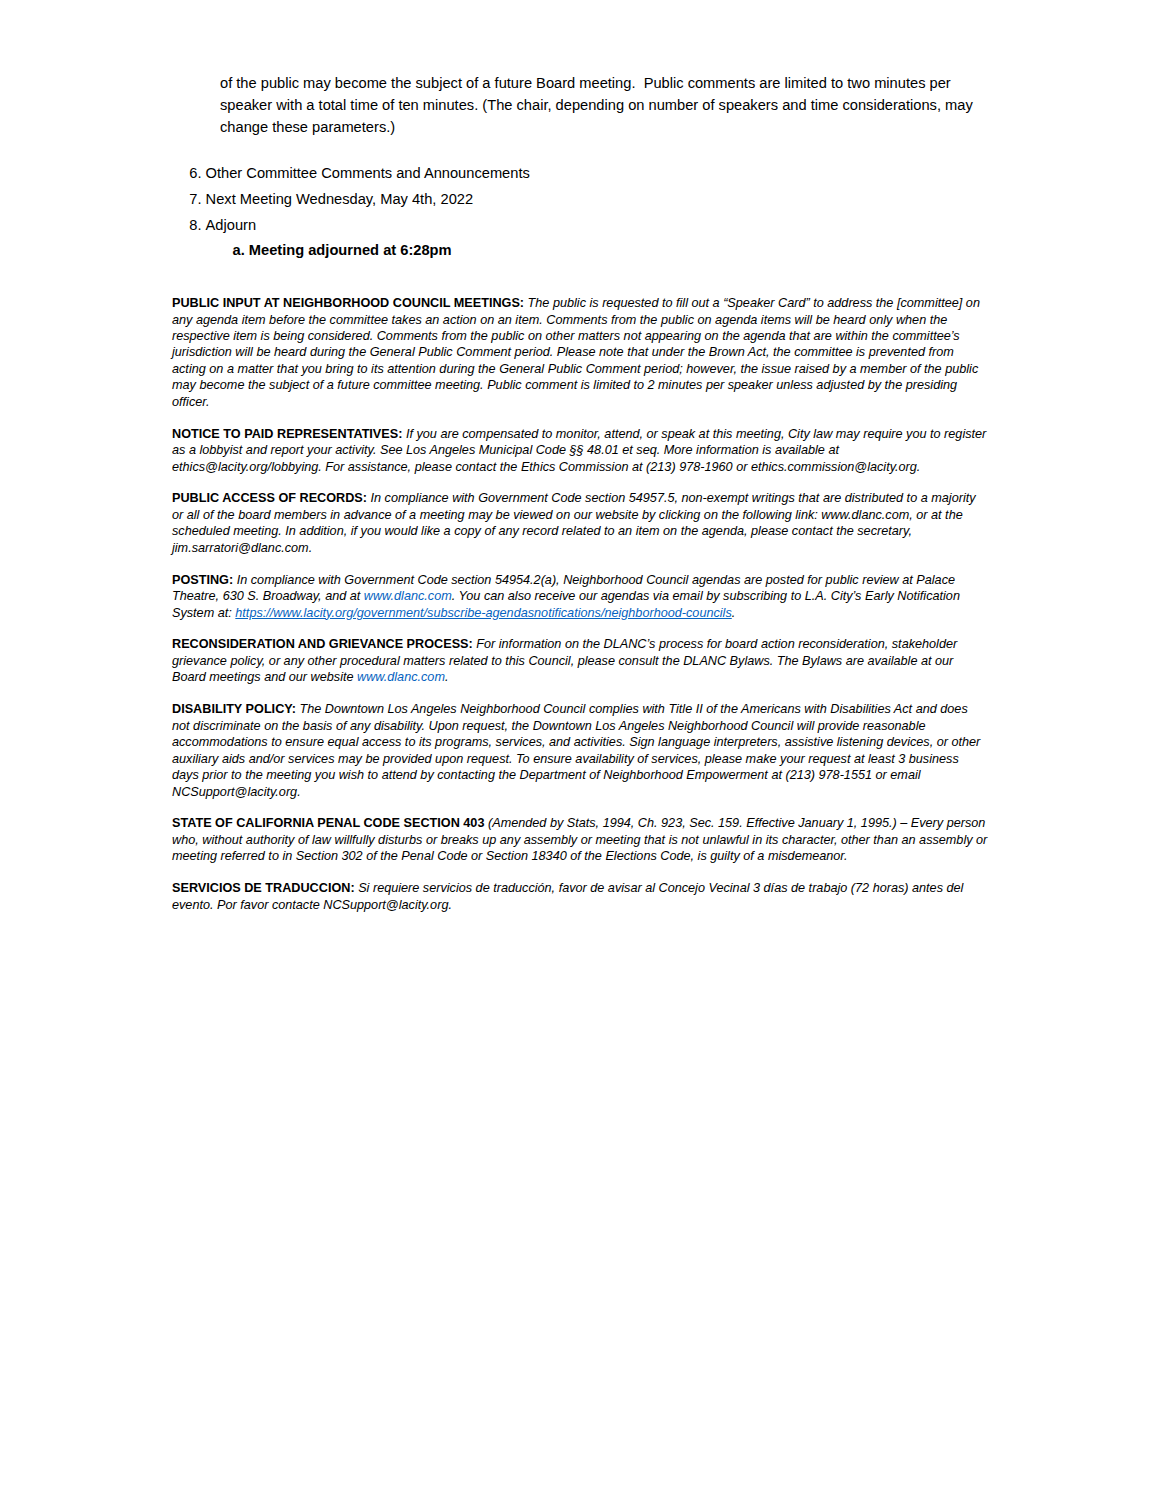of the public may become the subject of a future Board meeting. Public comments are limited to two minutes per speaker with a total time of ten minutes. (The chair, depending on number of speakers and time considerations, may change these parameters.)
Other Committee Comments and Announcements
Next Meeting Wednesday, May 4th, 2022
Adjourn
Meeting adjourned at 6:28pm
PUBLIC INPUT AT NEIGHBORHOOD COUNCIL MEETINGS: The public is requested to fill out a “Speaker Card” to address the [committee] on any agenda item before the committee takes an action on an item. Comments from the public on agenda items will be heard only when the respective item is being considered. Comments from the public on other matters not appearing on the agenda that are within the committee’s jurisdiction will be heard during the General Public Comment period. Please note that under the Brown Act, the committee is prevented from acting on a matter that you bring to its attention during the General Public Comment period; however, the issue raised by a member of the public may become the subject of a future committee meeting. Public comment is limited to 2 minutes per speaker unless adjusted by the presiding officer.
NOTICE TO PAID REPRESENTATIVES: If you are compensated to monitor, attend, or speak at this meeting, City law may require you to register as a lobbyist and report your activity. See Los Angeles Municipal Code §§ 48.01 et seq. More information is available at ethics@lacity.org/lobbying. For assistance, please contact the Ethics Commission at (213) 978-1960 or ethics.commission@lacity.org.
PUBLIC ACCESS OF RECORDS: In compliance with Government Code section 54957.5, non-exempt writings that are distributed to a majority or all of the board members in advance of a meeting may be viewed on our website by clicking on the following link: www.dlanc.com, or at the scheduled meeting. In addition, if you would like a copy of any record related to an item on the agenda, please contact the secretary, jim.sarratori@dlanc.com.
POSTING: In compliance with Government Code section 54954.2(a), Neighborhood Council agendas are posted for public review at Palace Theatre, 630 S. Broadway, and at www.dlanc.com. You can also receive our agendas via email by subscribing to L.A. City’s Early Notification System at: https://www.lacity.org/government/subscribe-agendasnotifications/neighborhood-councils.
RECONSIDERATION AND GRIEVANCE PROCESS: For information on the DLANC’s process for board action reconsideration, stakeholder grievance policy, or any other procedural matters related to this Council, please consult the DLANC Bylaws. The Bylaws are available at our Board meetings and our website www.dlanc.com.
DISABILITY POLICY: The Downtown Los Angeles Neighborhood Council complies with Title II of the Americans with Disabilities Act and does not discriminate on the basis of any disability. Upon request, the Downtown Los Angeles Neighborhood Council will provide reasonable accommodations to ensure equal access to its programs, services, and activities. Sign language interpreters, assistive listening devices, or other auxiliary aids and/or services may be provided upon request. To ensure availability of services, please make your request at least 3 business days prior to the meeting you wish to attend by contacting the Department of Neighborhood Empowerment at (213) 978-1551 or email NCSupport@lacity.org.
STATE OF CALIFORNIA PENAL CODE SECTION 403 (Amended by Stats, 1994, Ch. 923, Sec. 159. Effective January 1, 1995.) – Every person who, without authority of law willfully disturbs or breaks up any assembly or meeting that is not unlawful in its character, other than an assembly or meeting referred to in Section 302 of the Penal Code or Section 18340 of the Elections Code, is guilty of a misdemeanor.
SERVICIOS DE TRADUCCION: Si requiere servicios de traducción, favor de avisar al Concejo Vecinal 3 días de trabajo (72 horas) antes del evento. Por favor contacte NCSupport@lacity.org.